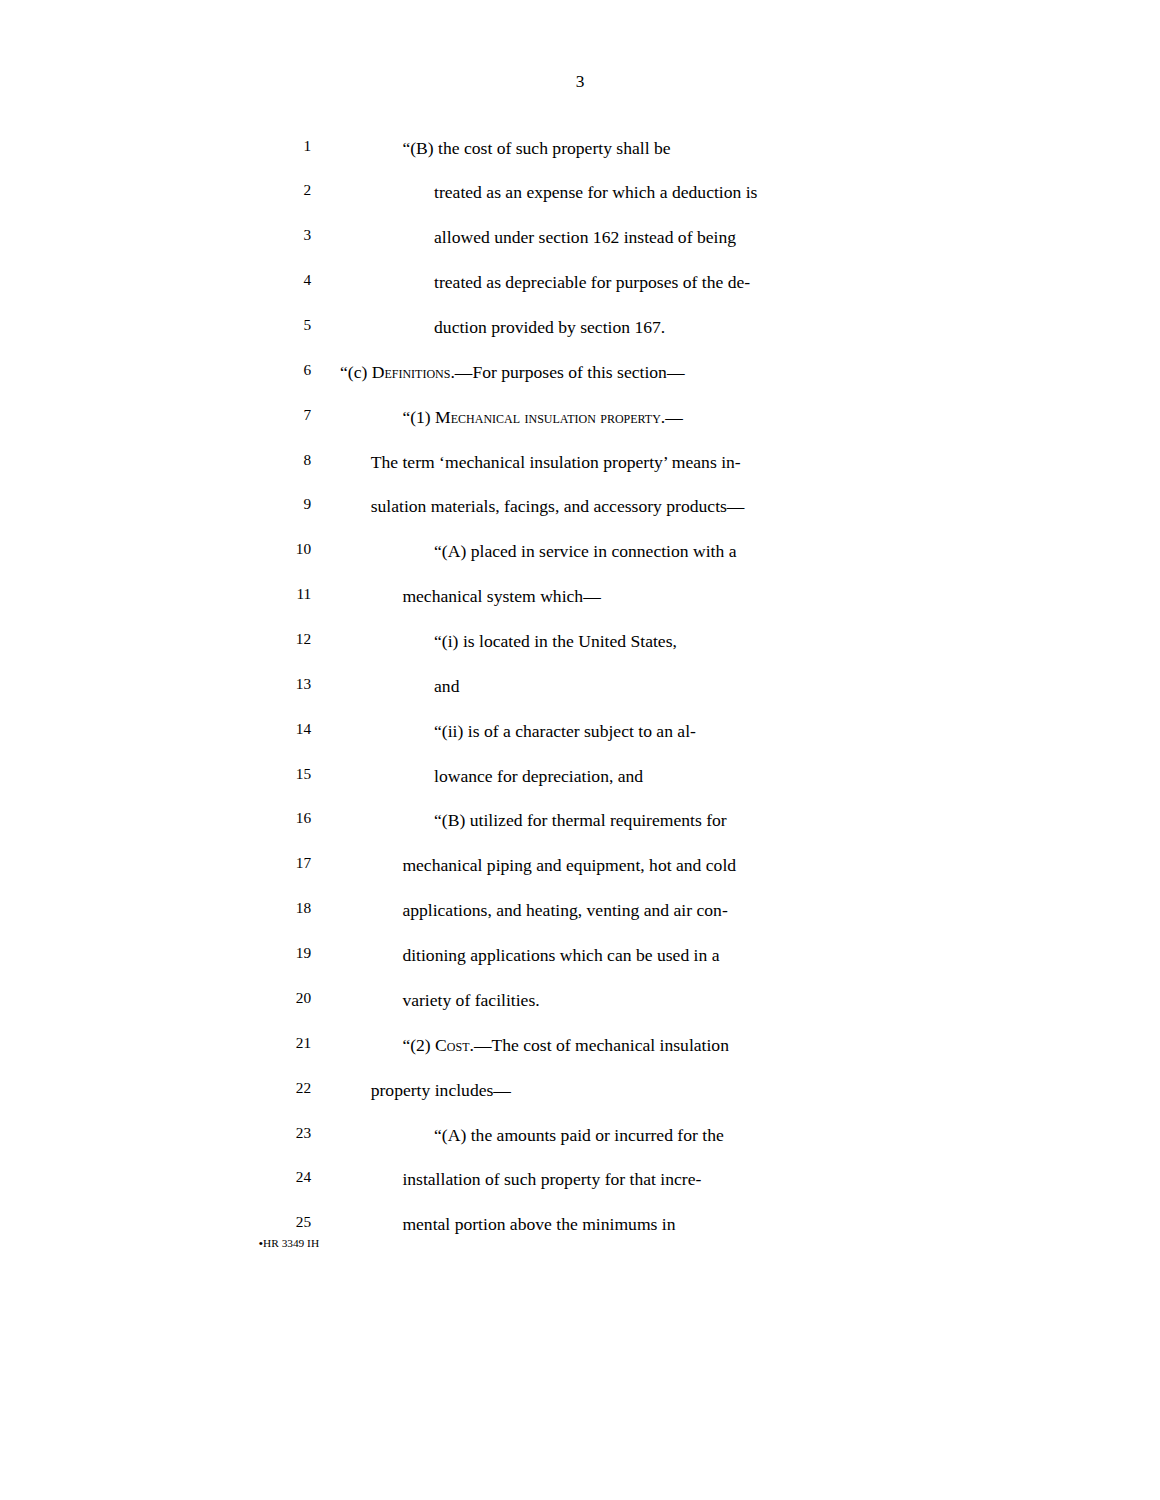3
| 1 | “(B) the cost of such property shall be |
| 2 | treated as an expense for which a deduction is |
| 3 | allowed under section 162 instead of being |
| 4 | treated as depreciable for purposes of the de- |
| 5 | duction provided by section 167. |
| 6 | “(c) Definitions. —For purposes of this section— |
| 7 | “(1) Mechanical insulation property. — |
| 8 | The term ‘mechanical insulation property’ means in- |
| 9 | sulation materials, facings, and accessory products— |
| 10 | “(A) placed in service in connection with a |
| 11 | mechanical system which— |
| 12 | “(i) is located in the United States, |
| 13 | and |
| 14 | “(ii) is of a character subject to an al- |
| 15 | lowance for depreciation, and |
| 16 | “(B) utilized for thermal requirements for |
| 17 | mechanical piping and equipment, hot and cold |
| 18 | applications, and heating, venting and air con- |
| 19 | ditioning applications which can be used in a |
| 20 | variety of facilities. |
| 21 | “(2) Cost. —The cost of mechanical insulation |
| 22 | property includes— |
| 23 | “(A) the amounts paid or incurred for the |
| 24 | installation of such property for that incre- |
| 25 | mental portion above the minimums in |
•HR 3349 IH